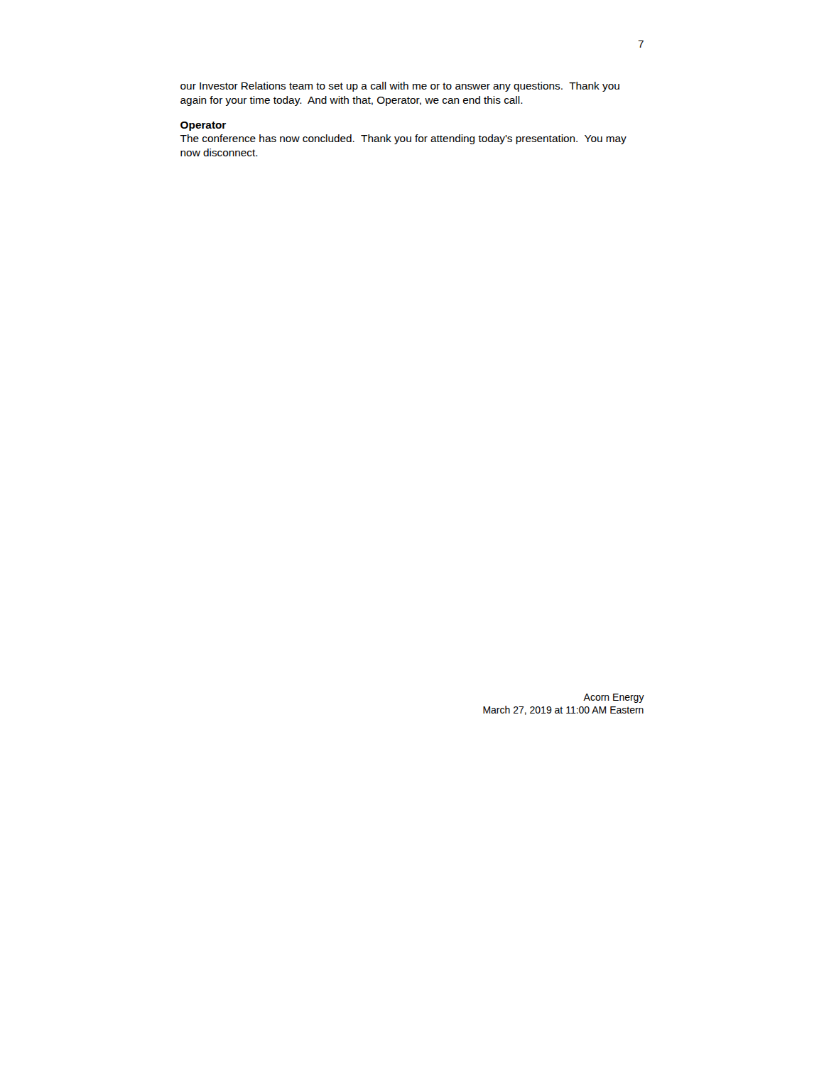7
our Investor Relations team to set up a call with me or to answer any questions. Thank you again for your time today. And with that, Operator, we can end this call.
Operator
The conference has now concluded. Thank you for attending today's presentation. You may now disconnect.
Acorn Energy
March 27, 2019 at 11:00 AM Eastern